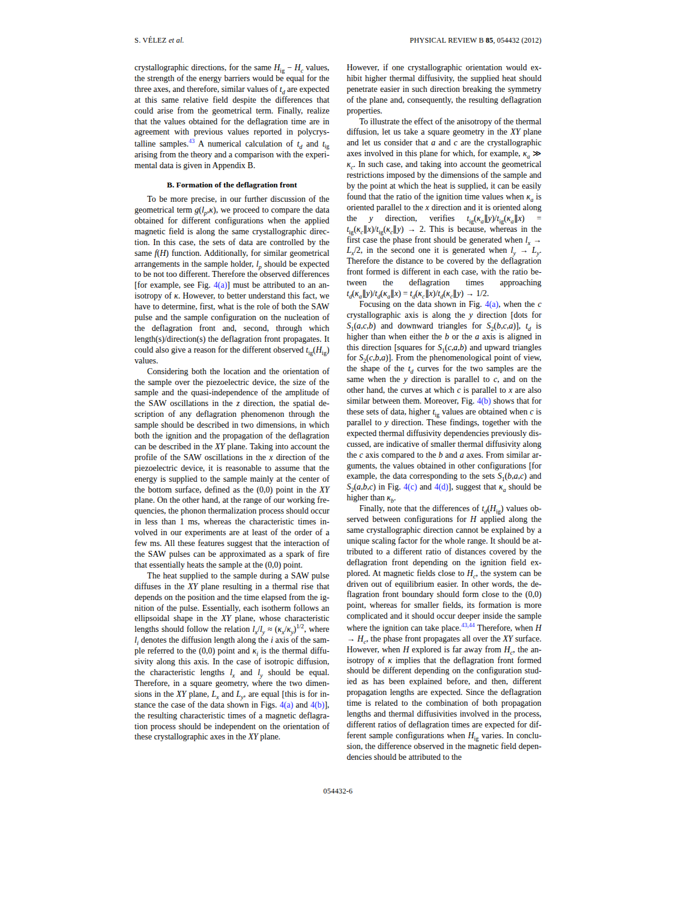S. VÉLEZ et al.
PHYSICAL REVIEW B 85, 054432 (2012)
crystallographic directions, for the same Hig − Hc values, the strength of the energy barriers would be equal for the three axes, and therefore, similar values of td are expected at this same relative field despite the differences that could arise from the geometrical term. Finally, realize that the values obtained for the deflagration time are in agreement with previous values reported in polycrystalline samples.43 A numerical calculation of td and tig arising from the theory and a comparison with the experimental data is given in Appendix B.
B. Formation of the deflagration front
To be more precise, in our further discussion of the geometrical term g(lp,κ), we proceed to compare the data obtained for different configurations when the applied magnetic field is along the same crystallographic direction. In this case, the sets of data are controlled by the same f(H) function. Additionally, for similar geometrical arrangements in the sample holder, lp should be expected to be not too different. Therefore the observed differences [for example, see Fig. 4(a)] must be attributed to an anisotropy of κ. However, to better understand this fact, we have to determine, first, what is the role of both the SAW pulse and the sample configuration on the nucleation of the deflagration front and, second, through which length(s)/direction(s) the deflagration front propagates. It could also give a reason for the different observed tig(Hig) values.
Considering both the location and the orientation of the sample over the piezoelectric device, the size of the sample and the quasi-independence of the amplitude of the SAW oscillations in the z direction, the spatial description of any deflagration phenomenon through the sample should be described in two dimensions, in which both the ignition and the propagation of the deflagration can be described in the XY plane. Taking into account the profile of the SAW oscillations in the x direction of the piezoelectric device, it is reasonable to assume that the energy is supplied to the sample mainly at the center of the bottom surface, defined as the (0,0) point in the XY plane. On the other hand, at the range of our working frequencies, the phonon thermalization process should occur in less than 1 ms, whereas the characteristic times involved in our experiments are at least of the order of a few ms. All these features suggest that the interaction of the SAW pulses can be approximated as a spark of fire that essentially heats the sample at the (0,0) point.
The heat supplied to the sample during a SAW pulse diffuses in the XY plane resulting in a thermal rise that depends on the position and the time elapsed from the ignition of the pulse. Essentially, each isotherm follows an ellipsoidal shape in the XY plane, whose characteristic lengths should follow the relation lx/ly ≈ (κx/κy)1/2, where li denotes the diffusion length along the i axis of the sample referred to the (0,0) point and κi is the thermal diffusivity along this axis. In the case of isotropic diffusion, the characteristic lengths lx and ly should be equal. Therefore, in a square geometry, where the two dimensions in the XY plane, Lx and Ly, are equal [this is for instance the case of the data shown in Figs. 4(a) and 4(b)], the resulting characteristic times of a magnetic deflagration process should be independent on the orientation of these crystallographic axes in the XY plane.
However, if one crystallographic orientation would exhibit higher thermal diffusivity, the supplied heat should penetrate easier in such direction breaking the symmetry of the plane and, consequently, the resulting deflagration properties.
To illustrate the effect of the anisotropy of the thermal diffusion, let us take a square geometry in the XY plane and let us consider that a and c are the crystallographic axes involved in this plane for which, for example, κa ≫ κc. In such case, and taking into account the geometrical restrictions imposed by the dimensions of the sample and by the point at which the heat is supplied, it can be easily found that the ratio of the ignition time values when κa is oriented parallel to the x direction and it is oriented along the y direction, verifies tig(κa∥y)/tig(κa∥x) = tig(κc∥x)/tig(κc∥y) → 2. This is because, whereas in the first case the phase front should be generated when lx → Lx/2, in the second one it is generated when ly → Ly. Therefore the distance to be covered by the deflagration front formed is different in each case, with the ratio between the deflagration times approaching td(κa∥y)/td(κa∥x) = td(κc∥x)/td(κc∥y) → 1/2.
Focusing on the data shown in Fig. 4(a), when the c crystallographic axis is along the y direction [dots for S 1(a,c,b) and downward triangles for S 2(b,c,a)], td is higher than when either the b or the a axis is aligned in this direction [squares for S 1(c,a,b) and upward triangles for S 2(c,b,a)]. From the phenomenological point of view, the shape of the td curves for the two samples are the same when the y direction is parallel to c, and on the other hand, the curves at which c is parallel to x are also similar between them. Moreover, Fig. 4(b) shows that for these sets of data, higher tig values are obtained when c is parallel to y direction. These findings, together with the expected thermal diffusivity dependencies previously discussed, are indicative of smaller thermal diffusivity along the c axis compared to the b and a axes. From similar arguments, the values obtained in other configurations [for example, the data corresponding to the sets S 1(b,a,c) and S 2(a,b,c) in Fig. 4(c) and 4(d)], suggest that κa should be higher than κb.
Finally, note that the differences of td(Hig) values observed between configurations for H applied along the same crystallographic direction cannot be explained by a unique scaling factor for the whole range. It should be attributed to a different ratio of distances covered by the deflagration front depending on the ignition field explored. At magnetic fields close to Hc, the system can be driven out of equilibrium easier. In other words, the deflagration front boundary should form close to the (0,0) point, whereas for smaller fields, its formation is more complicated and it should occur deeper inside the sample where the ignition can take place.43,44 Therefore, when H → Hc, the phase front propagates all over the XY surface. However, when H explored is far away from Hc, the anisotropy of κ implies that the deflagration front formed should be different depending on the configuration studied as has been explained before, and then, different propagation lengths are expected. Since the deflagration time is related to the combination of both propagation lengths and thermal diffusivities involved in the process, different ratios of deflagration times are expected for different sample configurations when Hig varies. In conclusion, the difference observed in the magnetic field dependencies should be attributed to the
054432-6